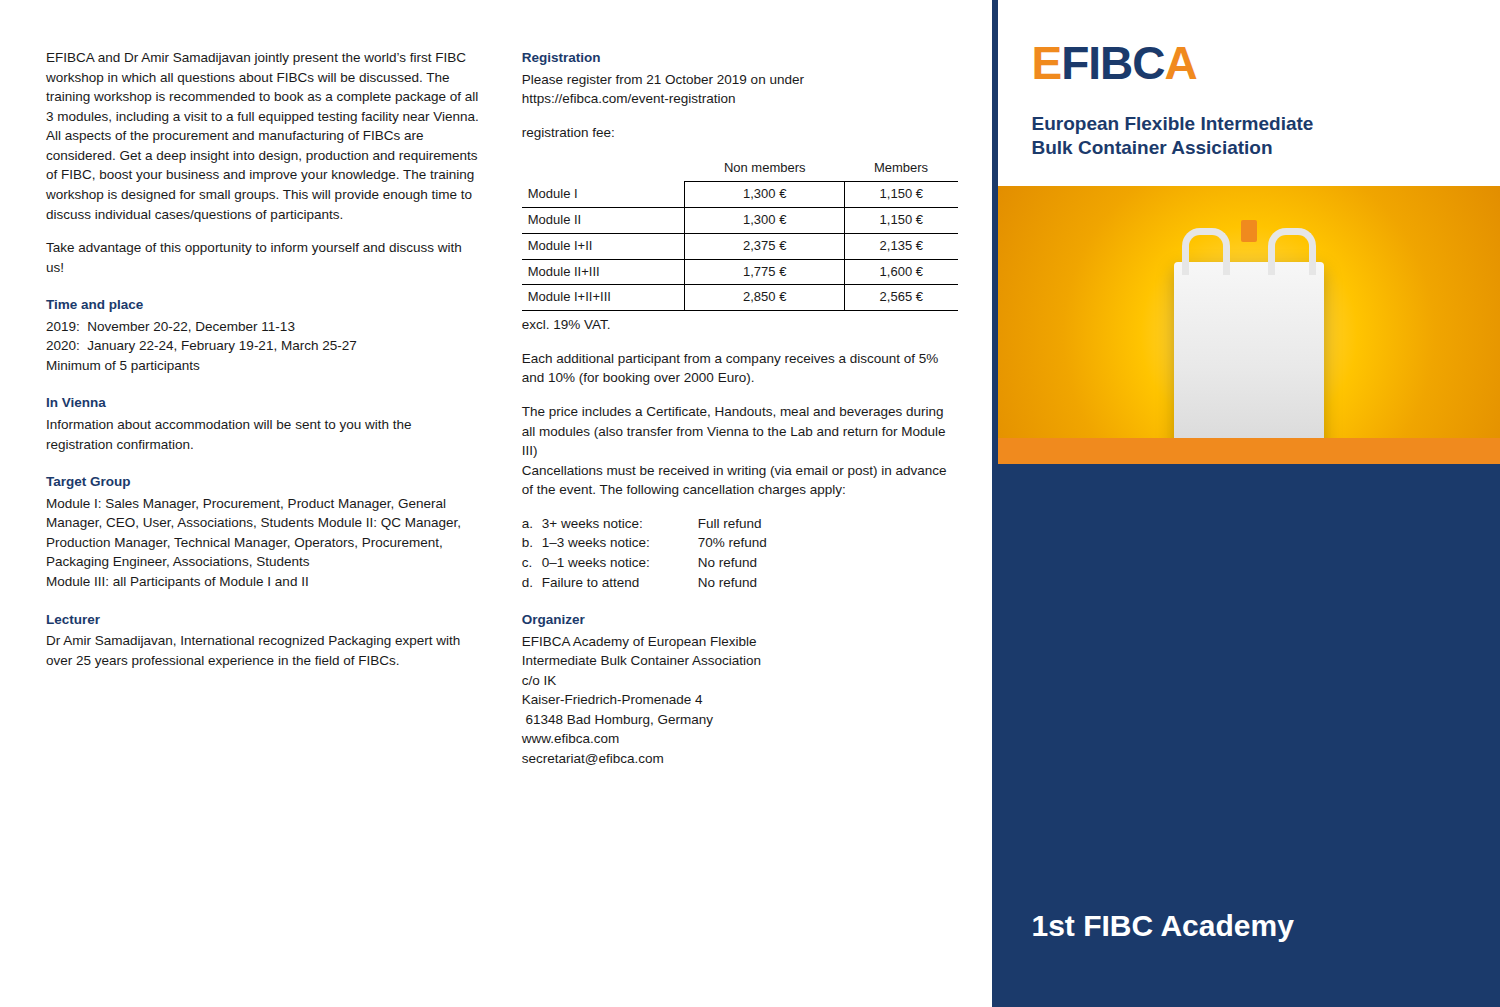EFIBCA and Dr Amir Samadijavan jointly present the world’s first FIBC workshop in which all questions about FIBCs will be discussed. The training workshop is recommended to book as a complete package of all 3 modules, including a visit to a full equipped testing facility near Vienna. All aspects of the procurement and manufacturing of FIBCs are considered. Get a deep insight into design, production and requirements of FIBC, boost your business and improve your knowledge. The training workshop is designed for small groups. This will provide enough time to discuss individual cases/questions of participants.
Take advantage of this opportunity to inform yourself and discuss with us!
Time and place
2019: November 20-22, December 11-13
2020: January 22-24, February 19-21, March 25-27
Minimum of 5 participants
In Vienna
Information about accommodation will be sent to you with the registration confirmation.
Target Group
Module I: Sales Manager, Procurement, Product Manager, General Manager, CEO, User, Associations, Students Module II: QC Manager, Production Manager, Technical Manager, Operators, Procurement, Packaging Engineer, Associations, Students
Module III: all Participants of Module I and II
Lecturer
Dr Amir Samadijavan, International recognized Packaging expert with over 25 years professional experience in the field of FIBCs.
Registration
Please register from 21 October 2019 on under
https://efibca.com/event-registration
registration fee:
| | Non members | Members |
| --- | --- | --- |
| Module I | 1,300 € | 1,150 € |
| Module II | 1,300 € | 1,150 € |
| Module I+II | 2,375 € | 2,135 € |
| Module II+III | 1,775 € | 1,600 € |
| Module I+II+III | 2,850 € | 2,565 € |
excl. 19% VAT.
Each additional participant from a company receives a discount of 5% and 10% (for booking over 2000 Euro).
The price includes a Certificate, Handouts, meal and beverages during all modules (also transfer from Vienna to the Lab and return for Module III)
Cancellations must be received in writing (via email or post) in advance of the event. The following cancellation charges apply:
a. 3+ weeks notice: Full refund
b. 1–3 weeks notice: 70% refund
c. 0–1 weeks notice: No refund
d. Failure to attend No refund
Organizer
EFIBCA Academy of European Flexible
Intermediate Bulk Container Association
c/o IK
Kaiser-Friedrich-Promenade 4
61348 Bad Homburg, Germany
www.efibca.com
secretariat@efibca.com
EFIBC A
European Flexible Intermediate
Bulk Container Assiciation
1st FIBC Academy